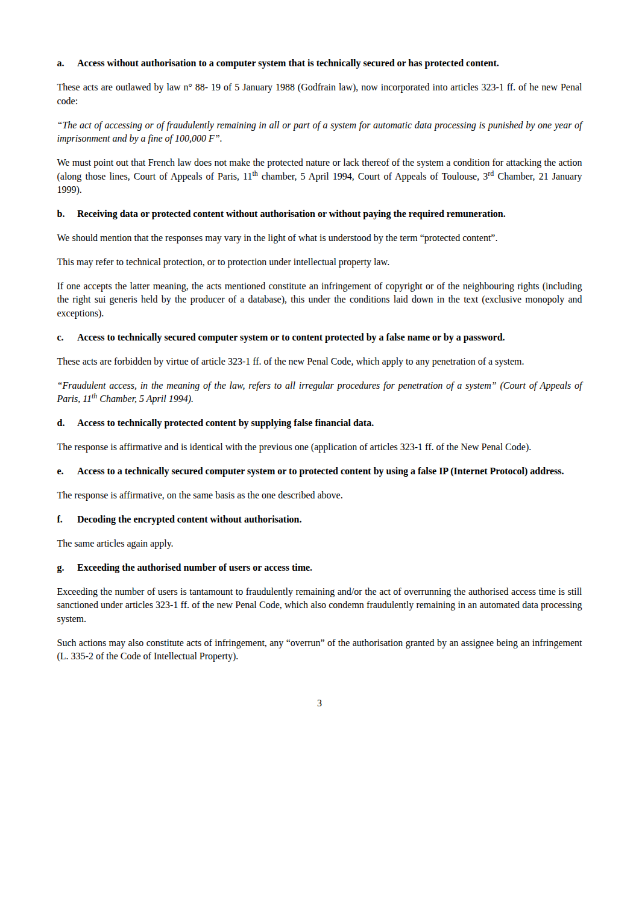a. Access without authorisation to a computer system that is technically secured or has protected content.
These acts are outlawed by law n° 88- 19 of 5 January 1988 (Godfrain law), now incorporated into articles 323-1 ff. of he new Penal code:
“The act of accessing or of fraudulently remaining in all or part of a system for automatic data processing is punished by one year of imprisonment and by a fine of 100,000 F”.
We must point out that French law does not make the protected nature or lack thereof of the system a condition for attacking the action (along those lines, Court of Appeals of Paris, 11th chamber, 5 April 1994, Court of Appeals of Toulouse, 3rd Chamber, 21 January 1999).
b. Receiving data or protected content without authorisation or without paying the required remuneration.
We should mention that the responses may vary in the light of what is understood by the term “protected content”.
This may refer to technical protection, or to protection under intellectual property law.
If one accepts the latter meaning, the acts mentioned constitute an infringement of copyright or of the neighbouring rights (including the right sui generis held by the producer of a database), this under the conditions laid down in the text (exclusive monopoly and exceptions).
c. Access to technically secured computer system or to content protected by a false name or by a password.
These acts are forbidden by virtue of article 323-1 ff. of the new Penal Code, which apply to any penetration of a system.
“Fraudulent access, in the meaning of the law, refers to all irregular procedures for penetration of a system” (Court of Appeals of Paris, 11th Chamber, 5 April 1994).
d. Access to technically protected content by supplying false financial data.
The response is affirmative and is identical with the previous one (application of articles 323-1 ff. of the New Penal Code).
e. Access to a technically secured computer system or to protected content by using a false IP (Internet Protocol) address.
The response is affirmative, on the same basis as the one described above.
f. Decoding the encrypted content without authorisation.
The same articles again apply.
g. Exceeding the authorised number of users or access time.
Exceeding the number of users is tantamount to fraudulently remaining and/or the act of overrunning the authorised access time is still sanctioned under articles 323-1 ff. of the new Penal Code, which also condemn fraudulently remaining in an automated data processing system.
Such actions may also constitute acts of infringement, any “overrun” of the authorisation granted by an assignee being an infringement (L. 335-2 of the Code of Intellectual Property).
3